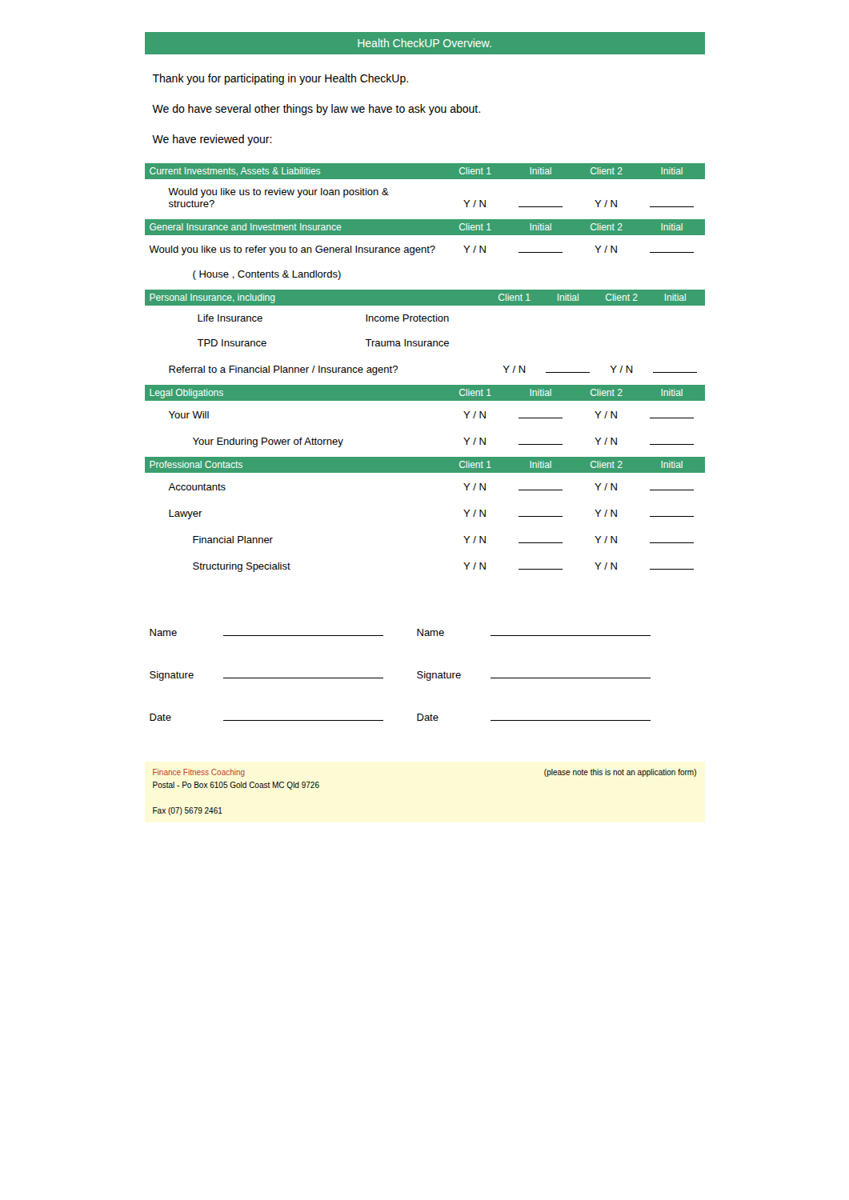Health CheckUP Overview.
Thank you for participating in your Health CheckUp.
We do have several other things by law we have to ask you about.
We have reviewed your:
| Current Investments, Assets & Liabilities | Client 1 | Initial | Client 2 | Initial |
| Would you like us to review your loan position & structure? | Y / N | | Y / N | |
| General Insurance and Investment Insurance | Client 1 | Initial | Client 2 | Initial |
| Would you like us to refer you to an General Insurance agent? | Y / N | | Y / N | |
| ( House , Contents & Landlords) | | | | |
| Personal Insurance, including | Client 1 | Initial | Client 2 | Initial |
| Life Insurance Income Protection | | | | |
| TPD Insurance Trauma Insurance | | | | |
| Referral to a Financial Planner / Insurance agent? | Y / N | | Y / N | |
| Legal Obligations | Client 1 | Initial | Client 2 | Initial |
| Your Will | Y / N | | Y / N | |
| Your Enduring Power of Attorney | Y / N | | Y / N | |
| Professional Contacts | Client 1 | Initial | Client 2 | Initial |
| Accountants | Y / N | | Y / N | |
| Lawyer | Y / N | | Y / N | |
| Financial Planner | Y / N | | Y / N | |
| Structuring Specialist | Y / N | | Y / N | |
| Name | | Name | |
| Signature | | Signature | |
| Date | | Date | |
Finance Fitness Coaching
Postal - Po Box 6105 Gold Coast MC Qld 9726
Fax (07) 5679 2461
(please note this is not an application form)